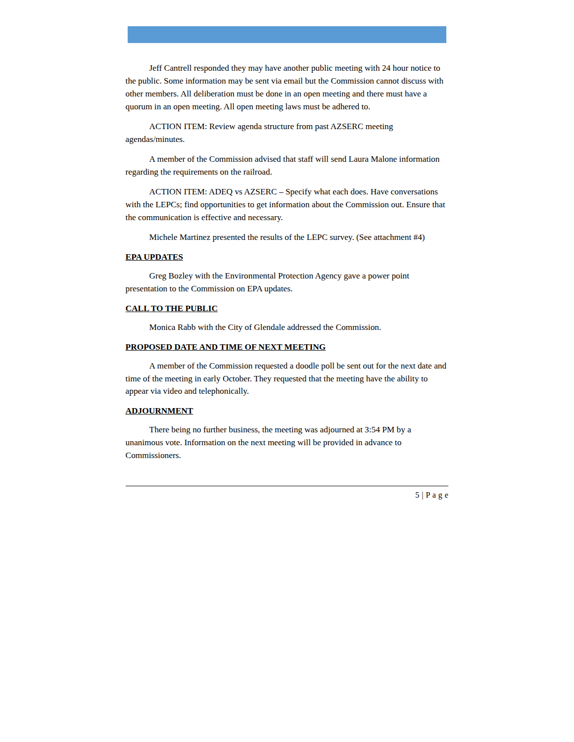Jeff Cantrell responded they may have another public meeting with 24 hour notice to the public. Some information may be sent via email but the Commission cannot discuss with other members. All deliberation must be done in an open meeting and there must have a quorum in an open meeting. All open meeting laws must be adhered to.
ACTION ITEM: Review agenda structure from past AZSERC meeting agendas/minutes.
A member of the Commission advised that staff will send Laura Malone information regarding the requirements on the railroad.
ACTION ITEM: ADEQ vs AZSERC – Specify what each does. Have conversations with the LEPCs; find opportunities to get information about the Commission out. Ensure that the communication is effective and necessary.
Michele Martinez presented the results of the LEPC survey. (See attachment #4)
EPA UPDATES
Greg Bozley with the Environmental Protection Agency gave a power point presentation to the Commission on EPA updates.
CALL TO THE PUBLIC
Monica Rabb with the City of Glendale addressed the Commission.
PROPOSED DATE AND TIME OF NEXT MEETING
A member of the Commission requested a doodle poll be sent out for the next date and time of the meeting in early October. They requested that the meeting have the ability to appear via video and telephonically.
ADJOURNMENT
There being no further business, the meeting was adjourned at 3:54 PM by a unanimous vote. Information on the next meeting will be provided in advance to Commissioners.
5 | P a g e